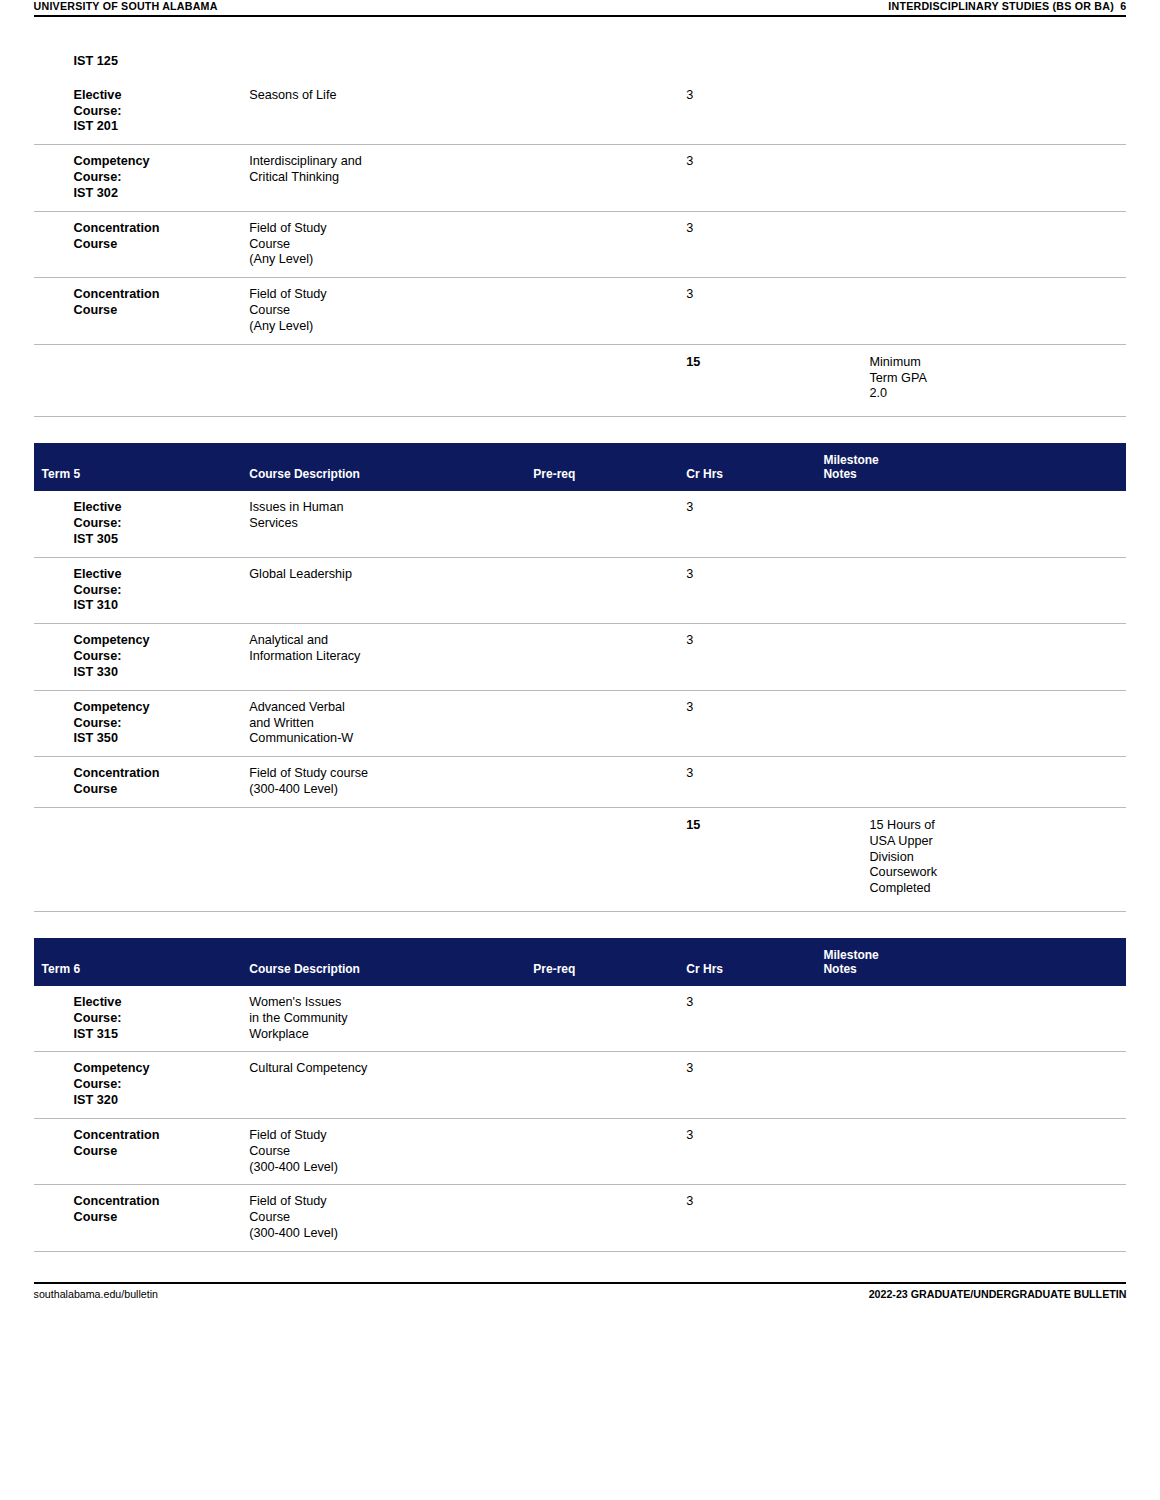University of South Alabama
Interdisciplinary Studies (BS or BA) 6
| IST 125 | | | | |
| Elective Course: IST 201 | Seasons of Life | | 3 | |
| Competency Course: IST 302 | Interdisciplinary and Critical Thinking | | 3 | |
| Concentration Course | Field of Study Course (Any Level) | | 3 | |
| Concentration Course | Field of Study Course (Any Level) | | 3 | |
| | | | 15 | Minimum Term GPA 2.0 |
| Term 5 | Course Description | Pre-req | Cr Hrs | Milestone Notes |
| --- | --- | --- | --- | --- |
| Elective Course: IST 305 | Issues in Human Services | | 3 | |
| Elective Course: IST 310 | Global Leadership | | 3 | |
| Competency Course: IST 330 | Analytical and Information Literacy | | 3 | |
| Competency Course: IST 350 | Advanced Verbal and Written Communication-W | | 3 | |
| Concentration Course | Field of Study course (300-400 Level) | | 3 | |
| | | | 15 | 15 Hours of USA Upper Division Coursework Completed |
| Term 6 | Course Description | Pre-req | Cr Hrs | Milestone Notes |
| --- | --- | --- | --- | --- |
| Elective Course: IST 315 | Women's Issues in the Community Workplace | | 3 | |
| Competency Course: IST 320 | Cultural Competency | | 3 | |
| Concentration Course | Field of Study Course (300-400 Level) | | 3 | |
| Concentration Course | Field of Study Course (300-400 Level) | | 3 | |
southalabama.edu/bulletin
2022-23 Graduate/Undergraduate Bulletin